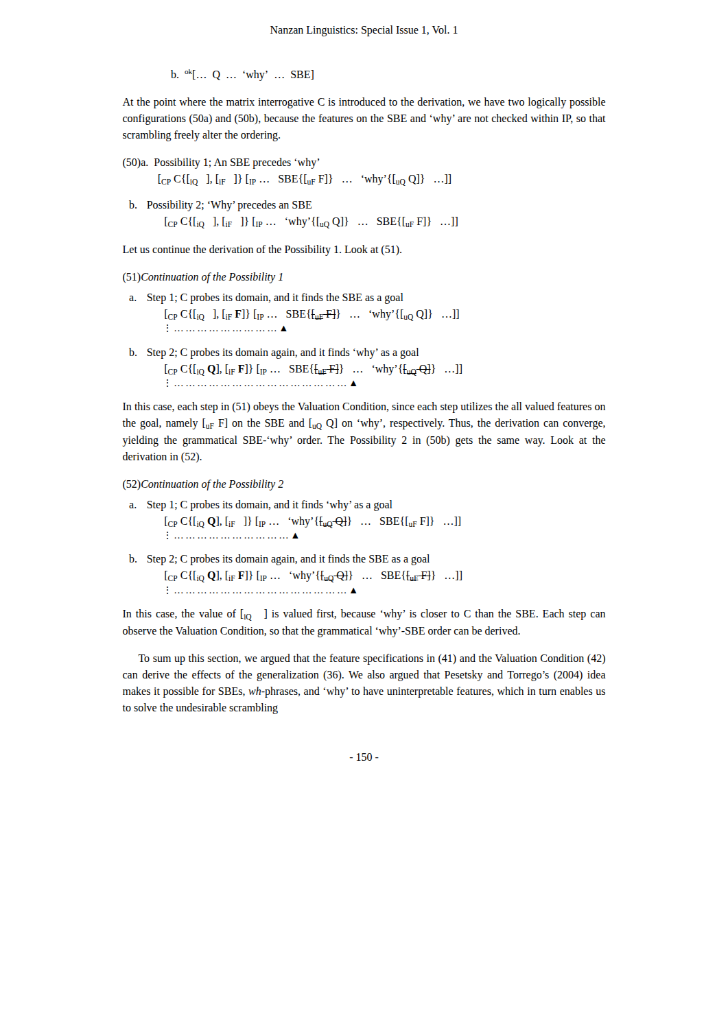Nanzan Linguistics: Special Issue 1, Vol. 1
b. ok[… Q … ‘why’ … SBE]
At the point where the matrix interrogative C is introduced to the derivation, we have two logically possible configurations (50a) and (50b), because the features on the SBE and ‘why’ are not checked within IP, so that scrambling freely alter the ordering.
(50)a. Possibility 1; An SBE precedes ‘why’
[CP C{[iQ ], [iF ]} [IP … SBE{[uF F]} … ‘why’{[uQ Q]} …]]
b. Possibility 2; ‘Why’ precedes an SBE [CP C{[iQ ], [iF ]} [IP … ‘why’{[uQ Q]} … SBE{[uF F]} …]]
Let us continue the derivation of the Possibility 1. Look at (51).
(51)Continuation of the Possibility 1
a. Step 1; C probes its domain, and it finds the SBE as a goal [CP C{[iQ ], [iF F]} [IP … SBE{[uF F]} … ‘why’{[uQ Q]} …]] ⋮………………………▲
b. Step 2; C probes its domain again, and it finds ‘why’ as a goal [CP C{[iQ Q], [iF F]} [IP … SBE{[uF F]} … ‘why’{[uQ Q]} …]] ⋮………………………………………▲
In this case, each step in (51) obeys the Valuation Condition, since each step utilizes the all valued features on the goal, namely [uF F] on the SBE and [uQ Q] on ‘why’, respectively. Thus, the derivation can converge, yielding the grammatical SBE-‘why’ order. The Possibility 2 in (50b) gets the same way. Look at the derivation in (52).
(52)Continuation of the Possibility 2
a. Step 1; C probes its domain, and it finds ‘why’ as a goal [CP C{[iQ Q], [iF ]} [IP … ‘why’{[uQ Q]} … SBE{[uF F]} …]] ⋮…………………………▲
b. Step 2; C probes its domain again, and it finds the SBE as a goal [CP C{[iQ Q], [iF F]} [IP … ‘why’{[uQ Q]} … SBE{[uF F]} …]] ⋮………………………………………▲
In this case, the value of [iQ ] is valued first, because ‘why’ is closer to C than the SBE. Each step can observe the Valuation Condition, so that the grammatical ‘why’-SBE order can be derived.
To sum up this section, we argued that the feature specifications in (41) and the Valuation Condition (42) can derive the effects of the generalization (36). We also argued that Pesetsky and Torrego’s (2004) idea makes it possible for SBEs, wh-phrases, and ‘why’ to have uninterpretable features, which in turn enables us to solve the undesirable scrambling
- 150 -